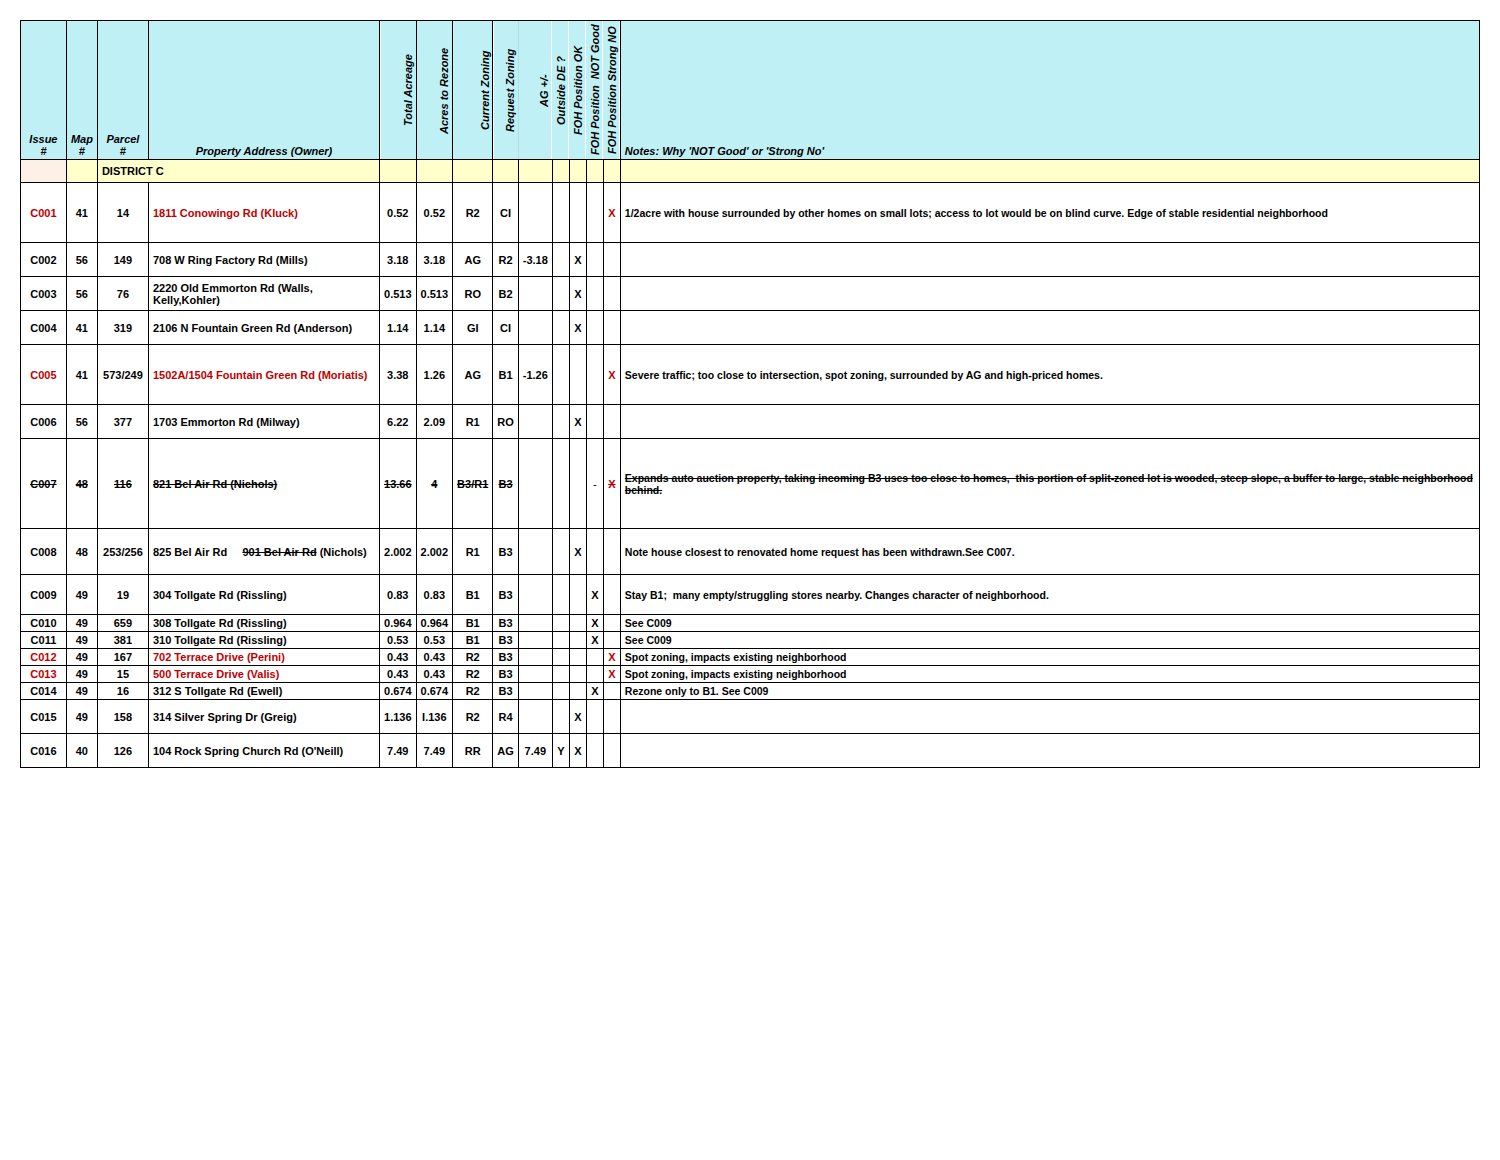| Issue # | Map # | Parcel # | Property Address (Owner) | Total Acreage | Acres to Rezone | Current Zoning | Request Zoning | AG +/- | Outside DE ? | FOH Position OK | FOH Position NOT Good | FOH Position Strong NO | Notes: Why 'NOT Good' or 'Strong No' |
| --- | --- | --- | --- | --- | --- | --- | --- | --- | --- | --- | --- | --- | --- |
| | | DISTRICT C | | | | | | | | | | |
| C001 | 41 | 14 | 1811 Conowingo Rd (Kluck) | 0.52 | 0.52 | R2 | CI | | | | | X | 1/2acre with house surrounded by other homes on small lots; access to lot would be on blind curve. Edge of stable residential neighborhood |
| C002 | 56 | 149 | 708 W Ring Factory Rd (Mills) | 3.18 | 3.18 | AG | R2 | -3.18 | | X | | | |
| C003 | 56 | 76 | 2220 Old Emmorton Rd (Walls, Kelly,Kohler) | 0.513 | 0.513 | RO | B2 | | | X | | | |
| C004 | 41 | 319 | 2106 N Fountain Green Rd (Anderson) | 1.14 | 1.14 | GI | CI | | | X | | | |
| C005 | 41 | 573/249 | 1502A/1504 Fountain Green Rd (Moriatis) | 3.38 | 1.26 | AG | B1 | -1.26 | | | | X | Severe traffic; too close to intersection, spot zoning, surrounded by AG and high-priced homes. |
| C006 | 56 | 377 | 1703 Emmorton Rd (Milway) | 6.22 | 2.09 | R1 | RO | | | X | | | |
| C007 | 48 | 116 | 821 Bel Air Rd (Nichols) | 13.66 | 4 | B3/R1 | B3 | | | | - | X | Expands auto auction property, taking incoming B3 uses too close to homes, this portion of split-zoned lot is wooded, steep slope, a buffer to large, stable neighborhood behind. |
| C008 | 48 | 253/256 | 825 Bel Air Rd 901 Bel Air Rd (Nichols) | 2.002 | 2.002 | R1 | B3 | | | X | | | Note house closest to renovated home request has been withdrawn.See C007. |
| C009 | 49 | 19 | 304 Tollgate Rd (Rissling) | 0.83 | 0.83 | B1 | B3 | | | | X | | Stay B1; many empty/struggling stores nearby. Changes character of neighborhood. |
| C010 | 49 | 659 | 308 Tollgate Rd (Rissling) | 0.964 | 0.964 | B1 | B3 | | | | X | | See C009 |
| C011 | 49 | 381 | 310 Tollgate Rd (Rissling) | 0.53 | 0.53 | B1 | B3 | | | | X | | See C009 |
| C012 | 49 | 167 | 702 Terrace Drive (Perini) | 0.43 | 0.43 | R2 | B3 | | | | | X | Spot zoning, impacts existing neighborhood |
| C013 | 49 | 15 | 500 Terrace Drive (Valis) | 0.43 | 0.43 | R2 | B3 | | | | | X | Spot zoning, impacts existing neighborhood |
| C014 | 49 | 16 | 312 S Tollgate Rd (Ewell) | 0.674 | 0.674 | R2 | B3 | | | | X | | Rezone only to B1. See C009 |
| C015 | 49 | 158 | 314 Silver Spring Dr (Greig) | 1.136 | I.136 | R2 | R4 | | | X | | | |
| C016 | 40 | 126 | 104 Rock Spring Church Rd (O'Neill) | 7.49 | 7.49 | RR | AG | 7.49 | Y | X | | | |